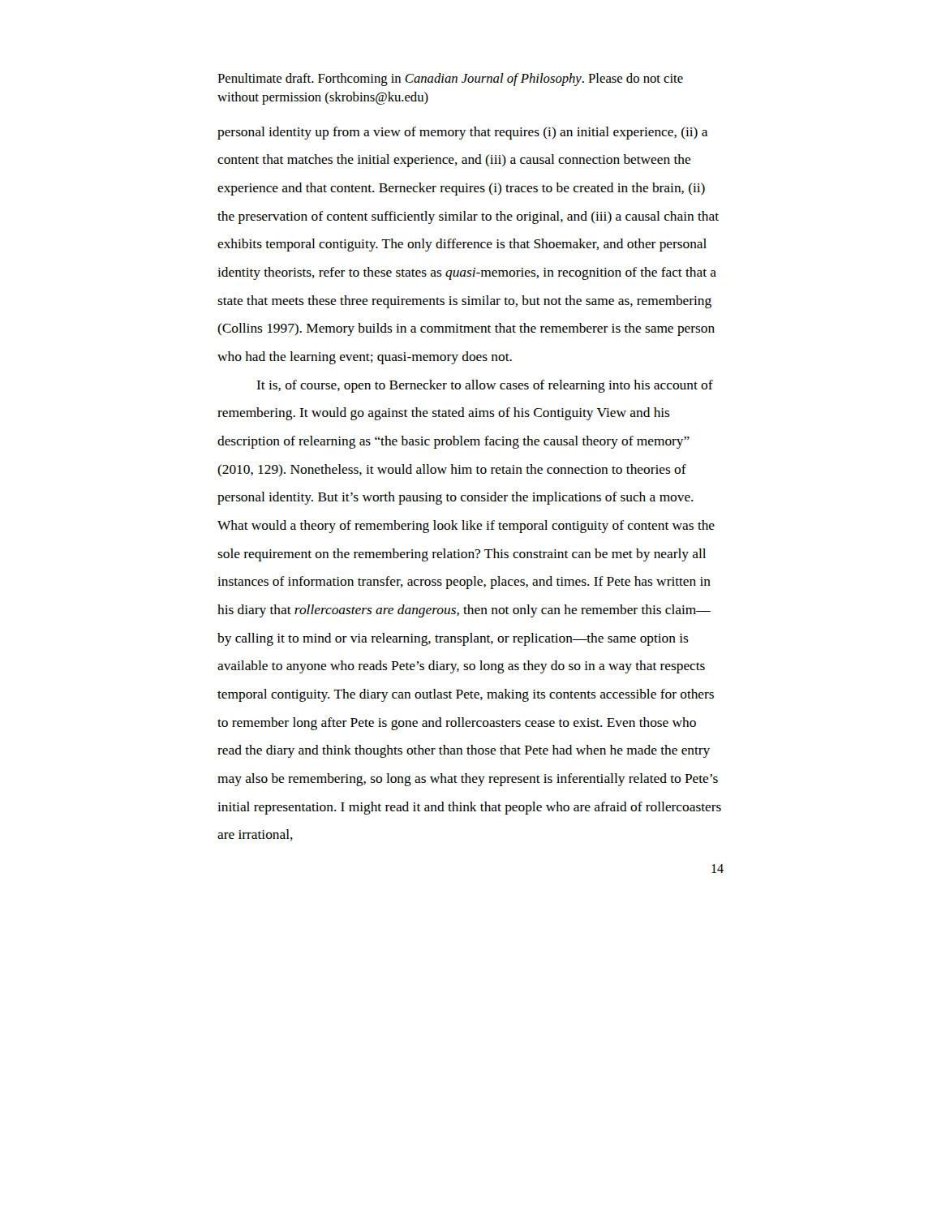Penultimate draft. Forthcoming in Canadian Journal of Philosophy. Please do not cite without permission (skrobins@ku.edu)
personal identity up from a view of memory that requires (i) an initial experience, (ii) a content that matches the initial experience, and (iii) a causal connection between the experience and that content. Bernecker requires (i) traces to be created in the brain, (ii) the preservation of content sufficiently similar to the original, and (iii) a causal chain that exhibits temporal contiguity. The only difference is that Shoemaker, and other personal identity theorists, refer to these states as quasi-memories, in recognition of the fact that a state that meets these three requirements is similar to, but not the same as, remembering (Collins 1997). Memory builds in a commitment that the rememberer is the same person who had the learning event; quasi-memory does not.
It is, of course, open to Bernecker to allow cases of relearning into his account of remembering. It would go against the stated aims of his Contiguity View and his description of relearning as “the basic problem facing the causal theory of memory” (2010, 129). Nonetheless, it would allow him to retain the connection to theories of personal identity. But it’s worth pausing to consider the implications of such a move. What would a theory of remembering look like if temporal contiguity of content was the sole requirement on the remembering relation? This constraint can be met by nearly all instances of information transfer, across people, places, and times. If Pete has written in his diary that rollercoasters are dangerous, then not only can he remember this claim—by calling it to mind or via relearning, transplant, or replication—the same option is available to anyone who reads Pete’s diary, so long as they do so in a way that respects temporal contiguity. The diary can outlast Pete, making its contents accessible for others to remember long after Pete is gone and rollercoasters cease to exist. Even those who read the diary and think thoughts other than those that Pete had when he made the entry may also be remembering, so long as what they represent is inferentially related to Pete’s initial representation. I might read it and think that people who are afraid of rollercoasters are irrational,
14